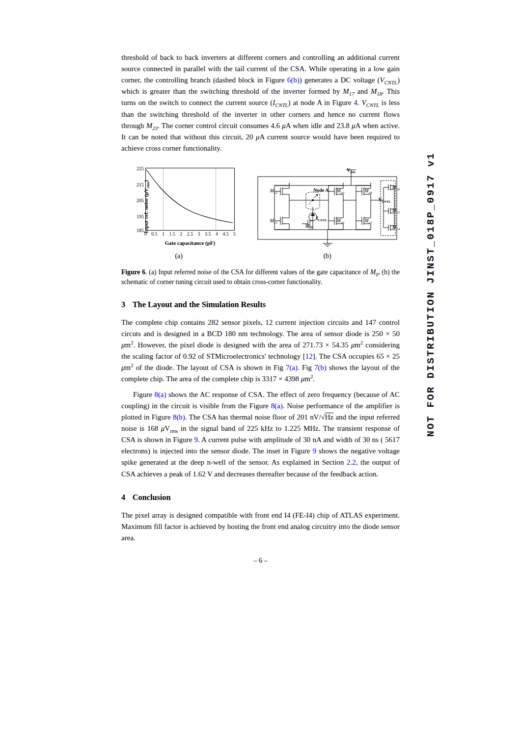NOT FOR DISTRIBUTION JINST_018P_0917 v1
threshold of back to back inverters at different corners and controlling an additional current source connected in parallel with the tail current of the CSA. While operating in a low gain corner, the controlling branch (dashed block in Figure 6(b)) generates a DC voltage (VCNTL) which is greater than the switching threshold of the inverter formed by M17 and M18. This turns on the switch to connect the current source (ICNTL) at node A in Figure 4. VCNTL is less than the switching threshold of the inverter in other corners and hence no current flows through M23. The corner control circuit consumes 4.6 μ A when idle and 23.8 μ A when active. It can be noted that without this circuit, 20 μ A current source would have been required to achieve cross corner functionality.
Input ref. noise (μVrms)
Gate capacitance (pF)
225
215
205
195
185
0
0.5
1
1.5
2
2.5
3
3.5
4
4.5
5
(a)
VDD
Node A
M22
M21
M20
M19
M18
M17
M23
ICNTL
VCNTL
M16
M15
M14
(b)
Figure 6. (a) Input referred noise of the CSA for different values of the gate capacitance of M0, (b) the schematic of corner tuning circuit used to obtain cross-corner functionality.
3 The Layout and the Simulation Results
The complete chip contains 282 sensor pixels, 12 current injection circuits and 147 control circuts and is designed in a BCD 180 nm technology. The area of sensor diode is 250 × 50 μm2. However, the pixel diode is designed with the area of 271.73 × 54.35 μm2 considering the scaling factor of 0.92 of STMicroelectronics' technology [12]. The CSA occupies 65 × 25 μm2 of the diode. The layout of CSA is shown in Fig 7(a). Fig 7(b) shows the layout of the complete chip. The area of the complete chip is 3317 × 4398 μm2.
Figure 8(a) shows the AC response of CSA. The effect of zero frequency (because of AC coupling) in the circuit is visible from the Figure 8(a). Noise performance of the amplifier is plotted in Figure 8(b). The CSA has thermal noise floor of 201 nV/√Hz and the input referred noise is 168 μ Vrms in the signal band of 225 kHz to 1.225 MHz. The transient response of CSA is shown in Figure 9. A current pulse with amplitude of 30 nA and width of 30 ns ( 5617 electrons) is injected into the sensor diode. The inset in Figure 9 shows the negative voltage spike generated at the deep n-well of the sensor. As explained in Section 2.2, the output of CSA achieves a peak of 1.62 V and decreases thereafter because of the feedback action.
4 Conclusion
The pixel array is designed compatible with front end I4 (FE-I4) chip of ATLAS experiment. Maximum fill factor is achieved by hosting the front end analog circuitry into the diode sensor area.
– 6 –